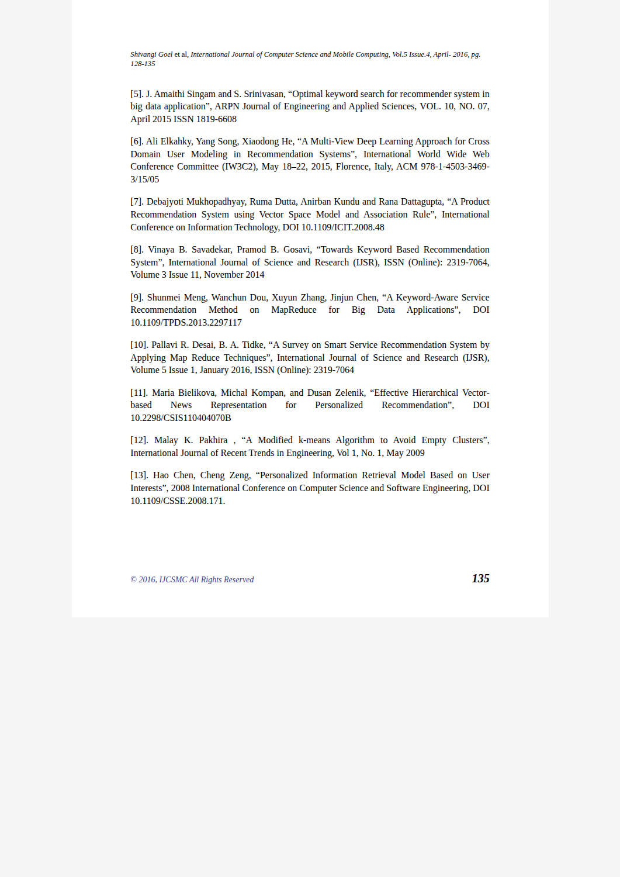Shivangi Goel et al, International Journal of Computer Science and Mobile Computing, Vol.5 Issue.4, April- 2016, pg. 128-135
[5]. J. Amaithi Singam and S. Srinivasan, “Optimal keyword search for recommender system in big data application”, ARPN Journal of Engineering and Applied Sciences, VOL. 10, NO. 07, April 2015 ISSN 1819-6608
[6]. Ali Elkahky, Yang Song, Xiaodong He, “A Multi-View Deep Learning Approach for Cross Domain User Modeling in Recommendation Systems”, International World Wide Web Conference Committee (IW3C2), May 18–22, 2015, Florence, Italy, ACM 978-1-4503-3469-3/15/05
[7]. Debajyoti Mukhopadhyay, Ruma Dutta, Anirban Kundu and Rana Dattagupta, “A Product Recommendation System using Vector Space Model and Association Rule”, International Conference on Information Technology, DOI 10.1109/ICIT.2008.48
[8]. Vinaya B. Savadekar, Pramod B. Gosavi, “Towards Keyword Based Recommendation System”, International Journal of Science and Research (IJSR), ISSN (Online): 2319-7064, Volume 3 Issue 11, November 2014
[9]. Shunmei Meng, Wanchun Dou, Xuyun Zhang, Jinjun Chen, “A Keyword-Aware Service Recommendation Method on MapReduce for Big Data Applications”, DOI 10.1109/TPDS.2013.2297117
[10]. Pallavi R. Desai, B. A. Tidke, “A Survey on Smart Service Recommendation System by Applying Map Reduce Techniques”, International Journal of Science and Research (IJSR), Volume 5 Issue 1, January 2016, ISSN (Online): 2319-7064
[11]. Maria Bielikova, Michal Kompan, and Dusan Zelenik, “Effective Hierarchical Vector-based News Representation for Personalized Recommendation”, DOI 10.2298/CSIS110404070B
[12]. Malay K. Pakhira , “A Modified k-means Algorithm to Avoid Empty Clusters”, International Journal of Recent Trends in Engineering, Vol 1, No. 1, May 2009
[13]. Hao Chen, Cheng Zeng, “Personalized Information Retrieval Model Based on User Interests”, 2008 International Conference on Computer Science and Software Engineering, DOI 10.1109/CSSE.2008.171.
© 2016, IJCSMC All Rights Reserved 135